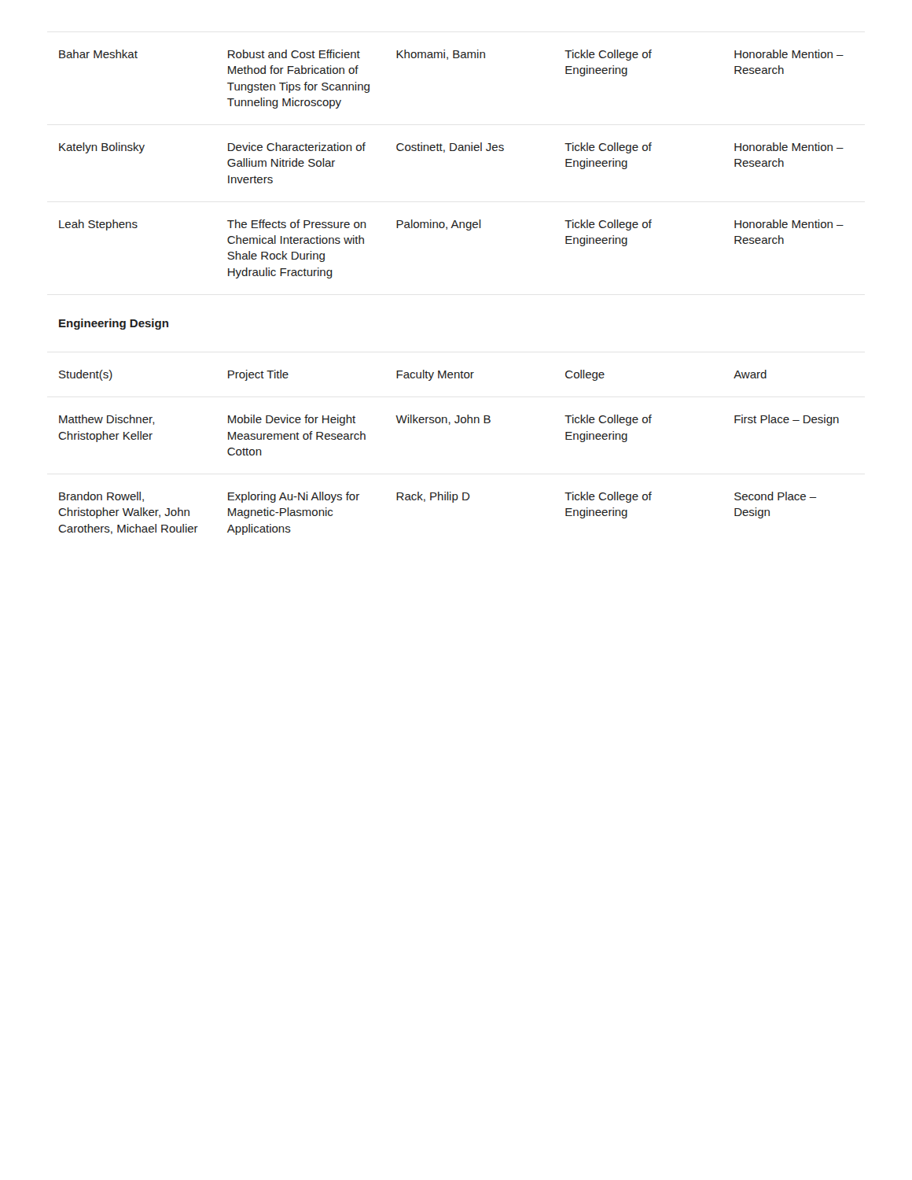| Bahar Meshkat | Robust and Cost Efficient Method for Fabrication of Tungsten Tips for Scanning Tunneling Microscopy | Khomami, Bamin | Tickle College of Engineering | Honorable Mention – Research |
| Katelyn Bolinsky | Device Characterization of Gallium Nitride Solar Inverters | Costinett, Daniel Jes | Tickle College of Engineering | Honorable Mention – Research |
| Leah Stephens | The Effects of Pressure on Chemical Interactions with Shale Rock During Hydraulic Fracturing | Palomino, Angel | Tickle College of Engineering | Honorable Mention – Research |
| Engineering Design |
| Student(s) | Project Title | Faculty Mentor | College | Award |
| Matthew Dischner, Christopher Keller | Mobile Device for Height Measurement of Research Cotton | Wilkerson, John B | Tickle College of Engineering | First Place – Design |
| Brandon Rowell, Christopher Walker, John Carothers, Michael Roulier | Exploring Au-Ni Alloys for Magnetic-Plasmonic Applications | Rack, Philip D | Tickle College of Engineering | Second Place – Design |